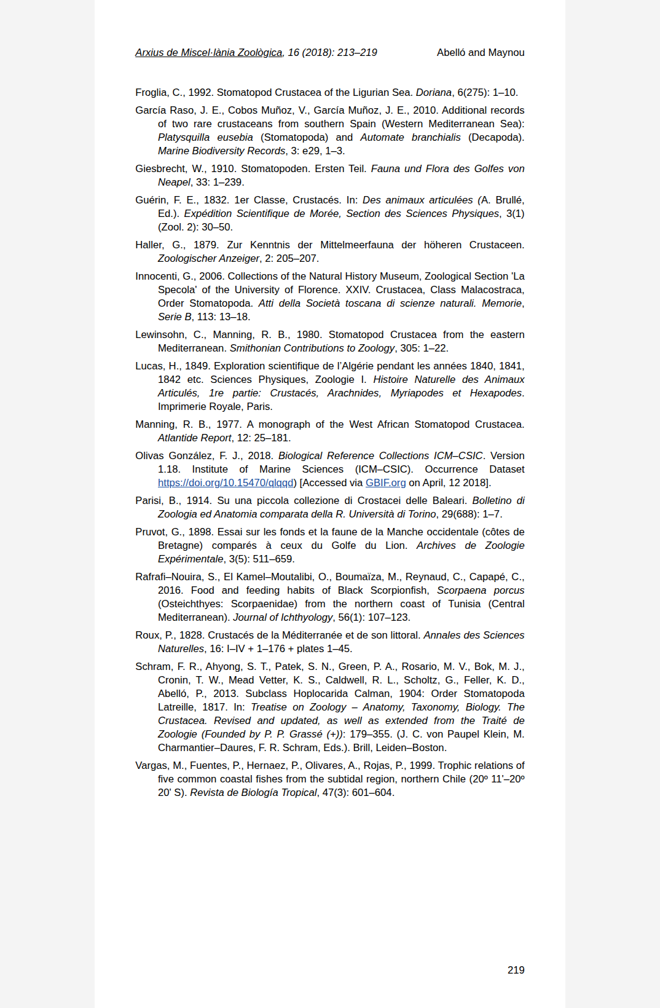Arxius de Miscel·lània Zoològica, 16 (2018): 213–219 Abelló and Maynou
Froglia, C., 1992. Stomatopod Crustacea of the Ligurian Sea. Doriana, 6(275): 1–10.
García Raso, J. E., Cobos Muñoz, V., García Muñoz, J. E., 2010. Additional records of two rare crustaceans from southern Spain (Western Mediterranean Sea): Platysquilla eusebia (Stomatopoda) and Automate branchialis (Decapoda). Marine Biodiversity Records, 3: e29, 1–3.
Giesbrecht, W., 1910. Stomatopoden. Ersten Teil. Fauna und Flora des Golfes von Neapel, 33: 1–239.
Guérin, F. E., 1832. 1er Classe, Crustacés. In: Des animaux articulées (A. Brullé, Ed.). Expédition Scientifique de Morée, Section des Sciences Physiques, 3(1) (Zool. 2): 30–50.
Haller, G., 1879. Zur Kenntnis der Mittelmeerfauna der höheren Crustaceen. Zoologischer Anzeiger, 2: 205–207.
Innocenti, G., 2006. Collections of the Natural History Museum, Zoological Section 'La Specola' of the University of Florence. XXIV. Crustacea, Class Malacostraca, Order Stomatopoda. Atti della Società toscana di scienze naturali. Memorie, Serie B, 113: 13–18.
Lewinsohn, C., Manning, R. B., 1980. Stomatopod Crustacea from the eastern Mediterranean. Smithonian Contributions to Zoology, 305: 1–22.
Lucas, H., 1849. Exploration scientifique de l’Algérie pendant les années 1840, 1841, 1842 etc. Sciences Physiques, Zoologie I. Histoire Naturelle des Animaux Articulés, 1re partie: Crustacés, Arachnides, Myriapodes et Hexapodes. Imprimerie Royale, Paris.
Manning, R. B., 1977. A monograph of the West African Stomatopod Crustacea. Atlantide Report, 12: 25–181.
Olivas González, F. J., 2018. Biological Reference Collections ICM–CSIC. Version 1.18. Institute of Marine Sciences (ICM–CSIC). Occurrence Dataset https://doi.org/10.15470/qlqqd) [Accessed via GBIF.org on April, 12 2018].
Parisi, B., 1914. Su una piccola collezione di Crostacei delle Baleari. Bolletino di Zoologia ed Anatomia comparata della R. Università di Torino, 29(688): 1–7.
Pruvot, G., 1898. Essai sur les fonds et la faune de la Manche occidentale (côtes de Bretagne) comparés à ceux du Golfe du Lion. Archives de Zoologie Expérimentale, 3(5): 511–659.
Rafrafi–Nouira, S., El Kamel–Moutalibi, O., Boumaïza, M., Reynaud, C., Capapé, C., 2016. Food and feeding habits of Black Scorpionfish, Scorpaena porcus (Osteichthyes: Scorpaenidae) from the northern coast of Tunisia (Central Mediterranean). Journal of Ichthyology, 56(1): 107–123.
Roux, P., 1828. Crustacés de la Méditerranée et de son littoral. Annales des Sciences Naturelles, 16: I–IV + 1–176 + plates 1–45.
Schram, F. R., Ahyong, S. T., Patek, S. N., Green, P. A., Rosario, M. V., Bok, M. J., Cronin, T. W., Mead Vetter, K. S., Caldwell, R. L., Scholtz, G., Feller, K. D., Abelló, P., 2013. Subclass Hoplocarida Calman, 1904: Order Stomatopoda Latreille, 1817. In: Treatise on Zoology – Anatomy, Taxonomy, Biology. The Crustacea. Revised and updated, as well as extended from the Traité de Zoologie (Founded by P. P. Grassé (+)): 179–355. (J. C. von Paupel Klein, M. Charmantier–Daures, F. R. Schram, Eds.). Brill, Leiden–Boston.
Vargas, M., Fuentes, P., Hernaez, P., Olivares, A., Rojas, P., 1999. Trophic relations of five common coastal fishes from the subtidal region, northern Chile (20º 11'–20º 20' S). Revista de Biología Tropical, 47(3): 601–604.
219